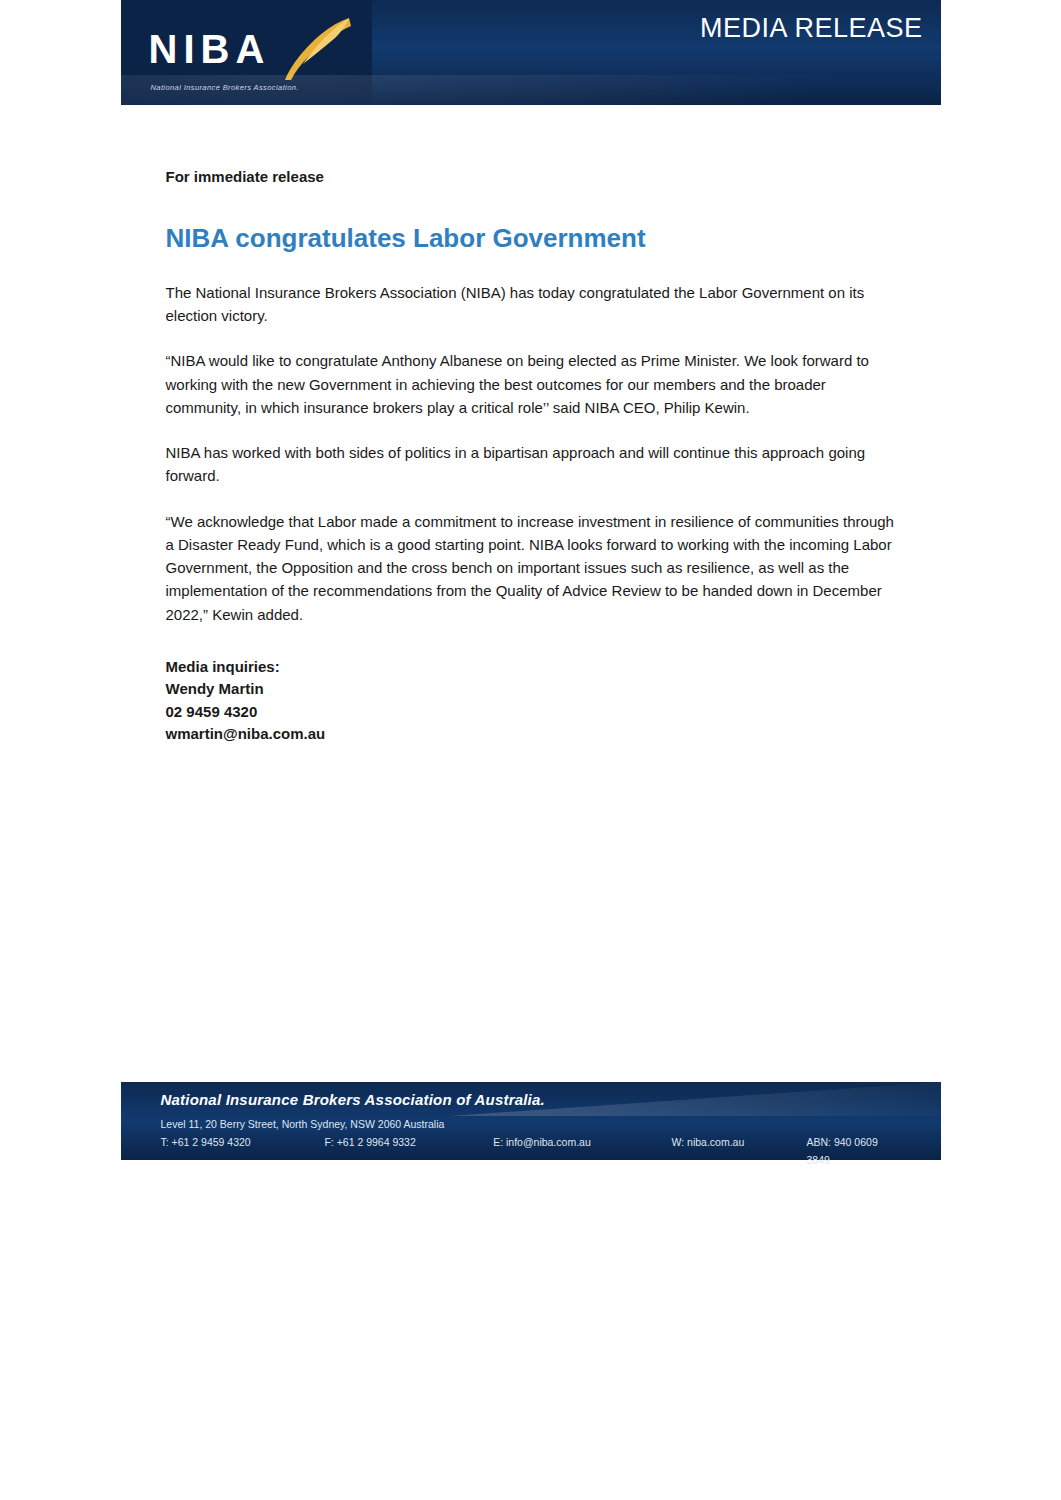MEDIA RELEASE
NIBA
National Insurance Brokers Association.
For immediate release
NIBA congratulates Labor Government
The National Insurance Brokers Association (NIBA) has today congratulated the Labor Government on its election victory.
“NIBA would like to congratulate Anthony Albanese on being elected as Prime Minister. We look forward to working with the new Government in achieving the best outcomes for our members and the broader community, in which insurance brokers play a critical role’’ said NIBA CEO, Philip Kewin.
NIBA has worked with both sides of politics in a bipartisan approach and will continue this approach going forward.
“We acknowledge that Labor made a commitment to increase investment in resilience of communities through a Disaster Ready Fund, which is a good starting point. NIBA looks forward to working with the incoming Labor Government, the Opposition and the cross bench on important issues such as resilience, as well as the implementation of the recommendations from the Quality of Advice Review to be handed down in December 2022,” Kewin added.
Media inquiries:
Wendy Martin
02 9459 4320
wmartin@niba.com.au
National Insurance Brokers Association of Australia.
Level 11, 20 Berry Street, North Sydney, NSW 2060 Australia
T: +61 2 9459 4320 F: +61 2 9964 9332 E: info@niba.com.au W: niba.com.au ABN: 940 0609 3849